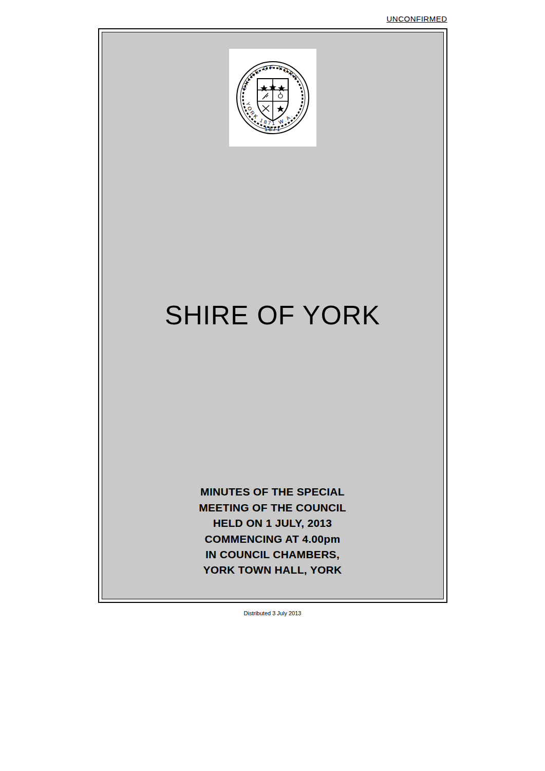UNCONFIRMED
SHIRE OF YORK YORK 1871 W.A. 1871
SHIRE OF YORK
MINUTES OF THE SPECIAL
MEETING OF THE COUNCIL
HELD ON 1 JULY, 2013
COMMENCING AT 4.00pm
IN COUNCIL CHAMBERS,
YORK TOWN HALL, YORK
Distributed 3 July 2013